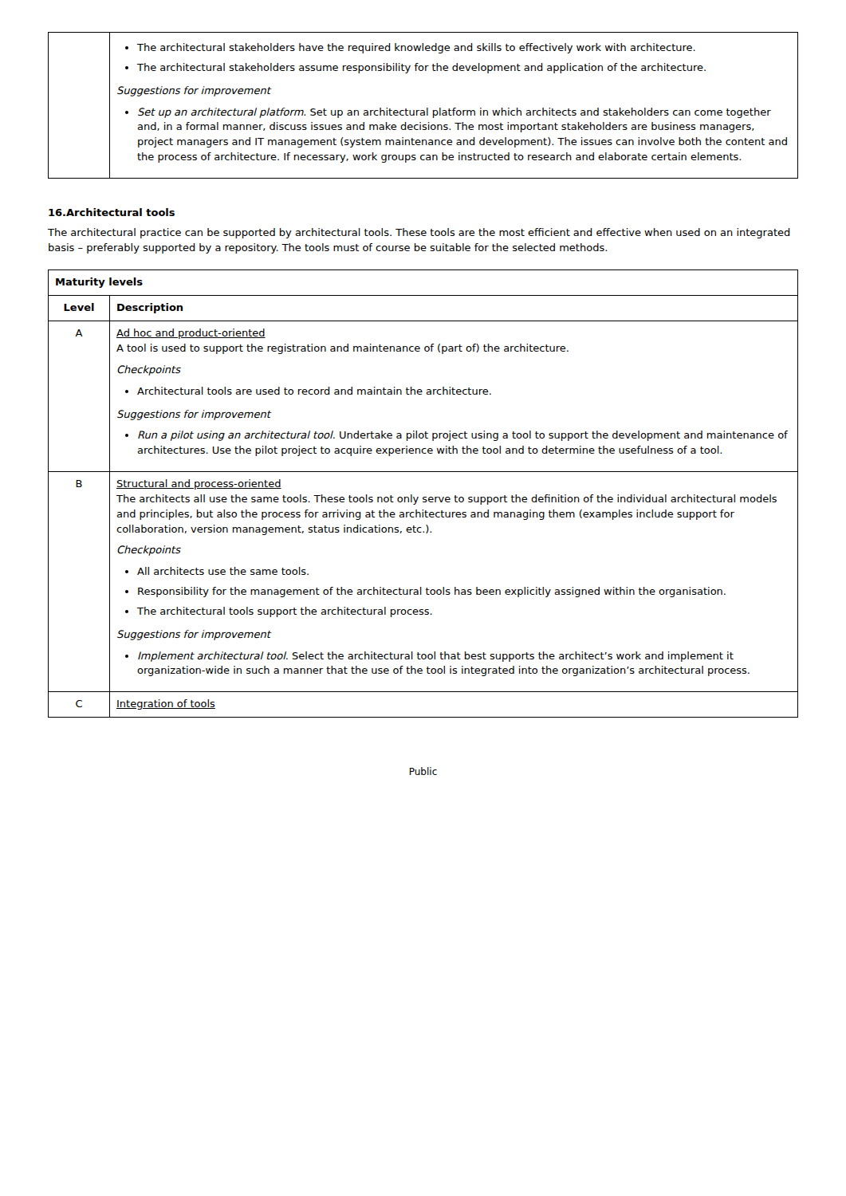| | The architectural stakeholders have the required knowledge and skills to effectively work with architecture. The architectural stakeholders assume responsibility for the development and application of the architecture. Suggestions for improvement Set up an architectural platform . Set up an architectural platform in which architects and stakeholders can come together and, in a formal manner, discuss issues and make decisions. The most important stakeholders are business managers, project managers and IT management (system maintenance and development). The issues can involve both the content and the process of architecture. If necessary, work groups can be instructed to research and elaborate certain elements. |
16.Architectural tools
The architectural practice can be supported by architectural tools. These tools are the most efficient and effective when used on an integrated basis – preferably supported by a repository. The tools must of course be suitable for the selected methods.
| Maturity levels |
| Level | Description |
| A | Ad hoc and product-oriented A tool is used to support the registration and maintenance of (part of) the architecture. Checkpoints Architectural tools are used to record and maintain the architecture. Suggestions for improvement Run a pilot using an architectural tool . Undertake a pilot project using a tool to support the development and maintenance of architectures. Use the pilot project to acquire experience with the tool and to determine the usefulness of a tool. |
| B | Structural and process-oriented The architects all use the same tools. These tools not only serve to support the definition of the individual architectural models and principles, but also the process for arriving at the architectures and managing them (examples include support for collaboration, version management, status indications, etc.). Checkpoints All architects use the same tools. Responsibility for the management of the architectural tools has been explicitly assigned within the organisation. The architectural tools support the architectural process. Suggestions for improvement Implement architectural tool . Select the architectural tool that best supports the architect’s work and implement it organization-wide in such a manner that the use of the tool is integrated into the organization’s architectural process. |
| C | Integration of tools |
Public